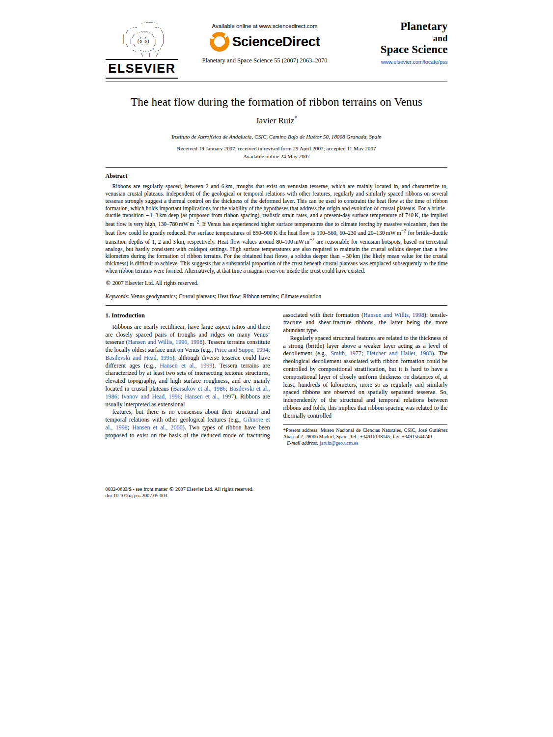.-~~~-. .-~ ~-. / .-~~~-. \ | / ,_, \ | | | (o o) | | \ \ `-' / / `-.`-...-'.-' \ | / \ | / \|/ /|\ / | \ / | \ '---+---' | ___|___
ELSEVIER
Available online at www.sciencedirect.com
Science Direct
Planetary and Space Science 55 (2007) 2063–2070
Planetary
and
Space Science
www.elsevier.com/locate/pss
The heat flow during the formation of ribbon terrains on Venus
Javier Ruiz*
Instituto de Astrofísica de Andalucía, CSIC, Camino Bajo de Huétor 50, 18008 Granada, Spain
Received 19 January 2007; received in revised form 29 April 2007; accepted 11 May 2007
Available online 24 May 2007
Abstract
Ribbons are regularly spaced, between 2 and 6 km, troughs that exist on venusian tesserae, which are mainly located in, and characterize to, venusian crustal plateaus. Independent of the geological or temporal relations with other features, regularly and similarly spaced ribbons on several tesserae strongly suggest a thermal control on the thickness of the deformed layer. This can be used to constraint the heat flow at the time of ribbon formation, which holds important implications for the viability of the hypotheses that address the origin and evolution of crustal plateaus. For a brittle–ductile transition ∼1–3 km deep (as proposed from ribbon spacing), realistic strain rates, and a present-day surface temperature of 740 K, the implied heat flow is very high, 130–780 mW m−2. If Venus has experienced higher surface temperatures due to climate forcing by massive volcanism, then the heat flow could be greatly reduced. For surface temperatures of 850–900 K the heat flow is 190–560, 60–230 and 20–130 mW m−2 for brittle–ductile transition depths of 1, 2 and 3 km, respectively. Heat flow values around 80–100 mW m−2 are reasonable for venusian hotspots, based on terrestrial analogs, but hardly consistent with coldspot settings. High surface temperatures are also required to maintain the crustal solidus deeper than a few kilometers during the formation of ribbon terrains. For the obtained heat flows, a solidus deeper than ∼30 km (the likely mean value for the crustal thickness) is difficult to achieve. This suggests that a substantial proportion of the crust beneath crustal plateaus was emplaced subsequently to the time when ribbon terrains were formed. Alternatively, at that time a magma reservoir inside the crust could have existed.
© 2007 Elsevier Ltd. All rights reserved.
Keywords: Venus geodynamics; Crustal plateaus; Heat flow; Ribbon terrains; Climate evolution
1. Introduction
Ribbons are nearly rectilinear, have large aspect ratios and there are closely spaced pairs of troughs and ridges on many Venus’ tesserae (Hansen and Willis, 1996, 1998). Tessera terrains constitute the locally oldest surface unit on Venus (e.g., Price and Suppe, 1994; Basilevski and Head, 1995), although diverse tesserae could have different ages (e.g., Hansen et al., 1999). Tessera terrains are characterized by at least two sets of intersecting tectonic structures, elevated topography, and high surface roughness, and are mainly located in crustal plateaus (Barsukov et al., 1986; Basilevski et al., 1986; Ivanov and Head, 1996; Hansen et al., 1997). Ribbons are usually interpreted as extensional
features, but there is no consensus about their structural and temporal relations with other geological features (e.g., Gilmore et al., 1998; Hansen et al., 2000). Two types of ribbon have been proposed to exist on the basis of the deduced mode of fracturing associated with their formation (Hansen and Willis, 1998): tensile-fracture and shear-fracture ribbons, the latter being the more abundant type.
Regularly spaced structural features are related to the thickness of a strong (brittle) layer above a weaker layer acting as a level of decollement (e.g., Smith, 1977; Fletcher and Hallet, 1983). The rheological decollement associated with ribbon formation could be controlled by compositional stratification, but it is hard to have a compositional layer of closely uniform thickness on distances of, at least, hundreds of kilometers, more so as regularly and similarly spaced ribbons are observed on spatially separated tesserae. So, independently of the structural and temporal relations between ribbons and folds, this implies that ribbon spacing was related to the thermally controlled
*Present address: Museo Nacional de Ciencias Naturales, CSIC, José Gutiérrez Abascal 2, 28006 Madrid, Spain. Tel.: +34916138145; fax: +34915644740.
E-mail address: jaruiz@geo.ucm.es
0032-0633/$ - see front matter © 2007 Elsevier Ltd. All rights reserved.
doi:10.1016/j.pss.2007.05.003